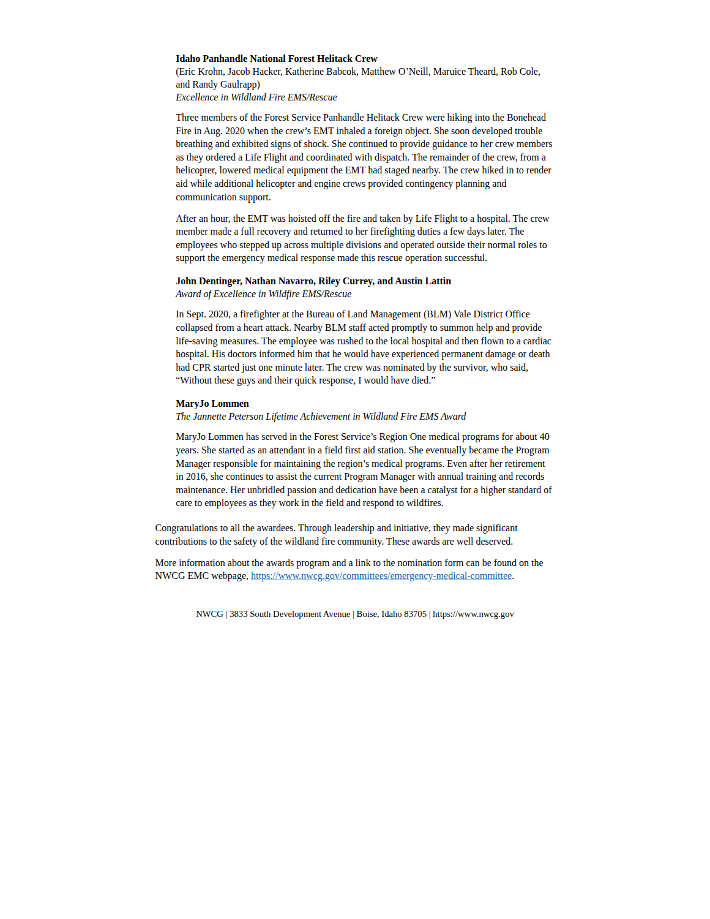Idaho Panhandle National Forest Helitack Crew
(Eric Krohn, Jacob Hacker, Katherine Babcok, Matthew O’Neill, Maruice Theard, Rob Cole, and Randy Gaulrapp)
Excellence in Wildland Fire EMS/Rescue
Three members of the Forest Service Panhandle Helitack Crew were hiking into the Bonehead Fire in Aug. 2020 when the crew’s EMT inhaled a foreign object. She soon developed trouble breathing and exhibited signs of shock. She continued to provide guidance to her crew members as they ordered a Life Flight and coordinated with dispatch. The remainder of the crew, from a helicopter, lowered medical equipment the EMT had staged nearby. The crew hiked in to render aid while additional helicopter and engine crews provided contingency planning and communication support.
After an hour, the EMT was hoisted off the fire and taken by Life Flight to a hospital. The crew member made a full recovery and returned to her firefighting duties a few days later. The employees who stepped up across multiple divisions and operated outside their normal roles to support the emergency medical response made this rescue operation successful.
John Dentinger, Nathan Navarro, Riley Currey, and Austin Lattin
Award of Excellence in Wildfire EMS/Rescue
In Sept. 2020, a firefighter at the Bureau of Land Management (BLM) Vale District Office collapsed from a heart attack. Nearby BLM staff acted promptly to summon help and provide life-saving measures. The employee was rushed to the local hospital and then flown to a cardiac hospital. His doctors informed him that he would have experienced permanent damage or death had CPR started just one minute later. The crew was nominated by the survivor, who said, “Without these guys and their quick response, I would have died.”
MaryJo Lommen
The Jannette Peterson Lifetime Achievement in Wildland Fire EMS Award
MaryJo Lommen has served in the Forest Service’s Region One medical programs for about 40 years. She started as an attendant in a field first aid station. She eventually became the Program Manager responsible for maintaining the region’s medical programs. Even after her retirement in 2016, she continues to assist the current Program Manager with annual training and records maintenance. Her unbridled passion and dedication have been a catalyst for a higher standard of care to employees as they work in the field and respond to wildfires.
Congratulations to all the awardees. Through leadership and initiative, they made significant contributions to the safety of the wildland fire community. These awards are well deserved.
More information about the awards program and a link to the nomination form can be found on the NWCG EMC webpage, https://www.nwcg.gov/committees/emergency-medical-committee.
NWCG | 3833 South Development Avenue | Boise, Idaho 83705 | https://www.nwcg.gov